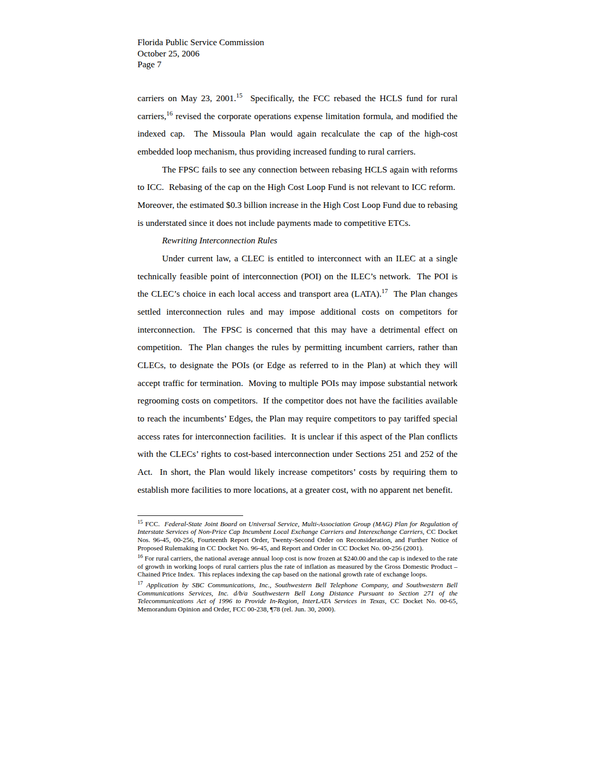Florida Public Service Commission
October 25, 2006
Page 7
carriers on May 23, 2001.15 Specifically, the FCC rebased the HCLS fund for rural carriers,16 revised the corporate operations expense limitation formula, and modified the indexed cap. The Missoula Plan would again recalculate the cap of the high-cost embedded loop mechanism, thus providing increased funding to rural carriers.
The FPSC fails to see any connection between rebasing HCLS again with reforms to ICC. Rebasing of the cap on the High Cost Loop Fund is not relevant to ICC reform. Moreover, the estimated $0.3 billion increase in the High Cost Loop Fund due to rebasing is understated since it does not include payments made to competitive ETCs.
Rewriting Interconnection Rules
Under current law, a CLEC is entitled to interconnect with an ILEC at a single technically feasible point of interconnection (POI) on the ILEC’s network. The POI is the CLEC’s choice in each local access and transport area (LATA).17 The Plan changes settled interconnection rules and may impose additional costs on competitors for interconnection. The FPSC is concerned that this may have a detrimental effect on competition. The Plan changes the rules by permitting incumbent carriers, rather than CLECs, to designate the POIs (or Edge as referred to in the Plan) at which they will accept traffic for termination. Moving to multiple POIs may impose substantial network regrooming costs on competitors. If the competitor does not have the facilities available to reach the incumbents’ Edges, the Plan may require competitors to pay tariffed special access rates for interconnection facilities. It is unclear if this aspect of the Plan conflicts with the CLECs’ rights to cost-based interconnection under Sections 251 and 252 of the Act. In short, the Plan would likely increase competitors’ costs by requiring them to establish more facilities to more locations, at a greater cost, with no apparent net benefit.
15 FCC. Federal-State Joint Board on Universal Service, Multi-Association Group (MAG) Plan for Regulation of Interstate Services of Non-Price Cap Incumbent Local Exchange Carriers and Interexchange Carriers, CC Docket Nos. 96-45, 00-256, Fourteenth Report Order, Twenty-Second Order on Reconsideration, and Further Notice of Proposed Rulemaking in CC Docket No. 96-45, and Report and Order in CC Docket No. 00-256 (2001).
16 For rural carriers, the national average annual loop cost is now frozen at $240.00 and the cap is indexed to the rate of growth in working loops of rural carriers plus the rate of inflation as measured by the Gross Domestic Product – Chained Price Index. This replaces indexing the cap based on the national growth rate of exchange loops.
17 Application by SBC Communications, Inc., Southwestern Bell Telephone Company, and Southwestern Bell Communications Services, Inc. d/b/a Southwestern Bell Long Distance Pursuant to Section 271 of the Telecommunications Act of 1996 to Provide In-Region, InterLATA Services in Texas, CC Docket No. 00-65, Memorandum Opinion and Order, FCC 00-238, ¶78 (rel. Jun. 30, 2000).